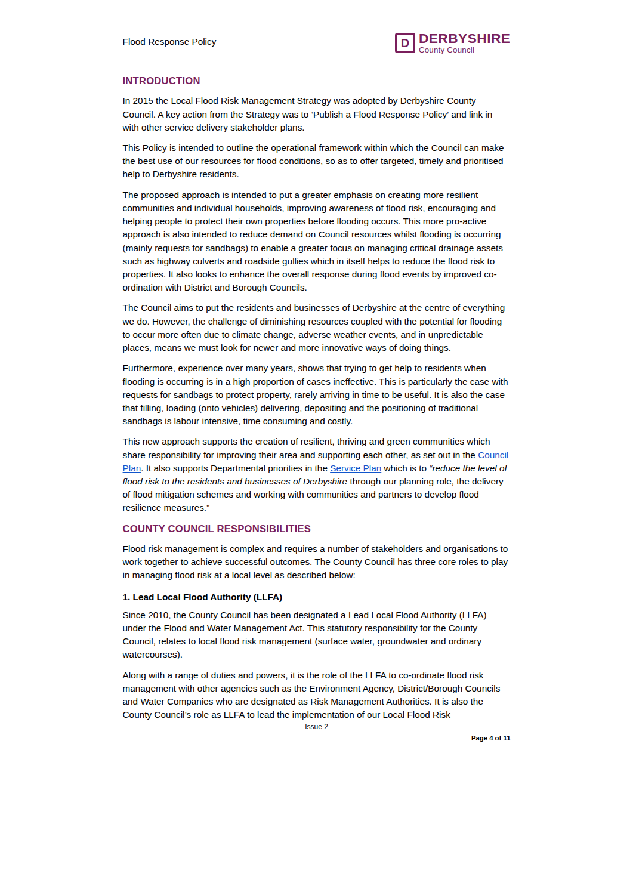Flood Response Policy
DERBYSHIRE
County Council
INTRODUCTION
In 2015 the Local Flood Risk Management Strategy was adopted by Derbyshire County Council. A key action from the Strategy was to ‘Publish a Flood Response Policy’ and link in with other service delivery stakeholder plans.
This Policy is intended to outline the operational framework within which the Council can make the best use of our resources for flood conditions, so as to offer targeted, timely and prioritised help to Derbyshire residents.
The proposed approach is intended to put a greater emphasis on creating more resilient communities and individual households, improving awareness of flood risk, encouraging and helping people to protect their own properties before flooding occurs. This more pro-active approach is also intended to reduce demand on Council resources whilst flooding is occurring (mainly requests for sandbags) to enable a greater focus on managing critical drainage assets such as highway culverts and roadside gullies which in itself helps to reduce the flood risk to properties. It also looks to enhance the overall response during flood events by improved co-ordination with District and Borough Councils.
The Council aims to put the residents and businesses of Derbyshire at the centre of everything we do. However, the challenge of diminishing resources coupled with the potential for flooding to occur more often due to climate change, adverse weather events, and in unpredictable places, means we must look for newer and more innovative ways of doing things.
Furthermore, experience over many years, shows that trying to get help to residents when flooding is occurring is in a high proportion of cases ineffective. This is particularly the case with requests for sandbags to protect property, rarely arriving in time to be useful. It is also the case that filling, loading (onto vehicles) delivering, depositing and the positioning of traditional sandbags is labour intensive, time consuming and costly.
This new approach supports the creation of resilient, thriving and green communities which share responsibility for improving their area and supporting each other, as set out in the Council Plan. It also supports Departmental priorities in the Service Plan which is to “reduce the level of flood risk to the residents and businesses of Derbyshire through our planning role, the delivery of flood mitigation schemes and working with communities and partners to develop flood resilience measures.”
COUNTY COUNCIL RESPONSIBILITIES
Flood risk management is complex and requires a number of stakeholders and organisations to work together to achieve successful outcomes. The County Council has three core roles to play in managing flood risk at a local level as described below:
1. Lead Local Flood Authority (LLFA)
Since 2010, the County Council has been designated a Lead Local Flood Authority (LLFA) under the Flood and Water Management Act. This statutory responsibility for the County Council, relates to local flood risk management (surface water, groundwater and ordinary watercourses).
Along with a range of duties and powers, it is the role of the LLFA to co-ordinate flood risk management with other agencies such as the Environment Agency, District/Borough Councils and Water Companies who are designated as Risk Management Authorities. It is also the County Council’s role as LLFA to lead the implementation of our Local Flood Risk
Issue 2
Page 4 of 11